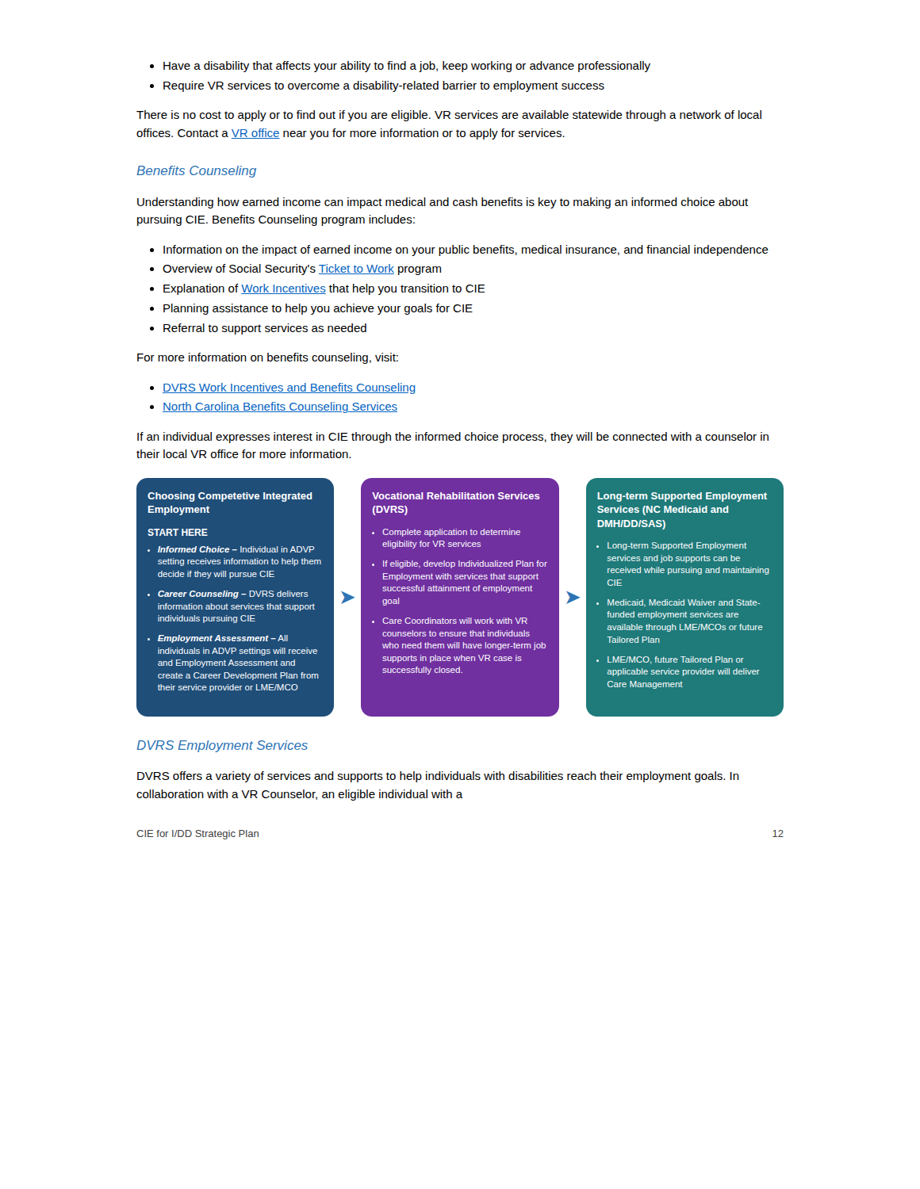Have a disability that affects your ability to find a job, keep working or advance professionally
Require VR services to overcome a disability-related barrier to employment success
There is no cost to apply or to find out if you are eligible. VR services are available statewide through a network of local offices. Contact a VR office near you for more information or to apply for services.
Benefits Counseling
Understanding how earned income can impact medical and cash benefits is key to making an informed choice about pursuing CIE. Benefits Counseling program includes:
Information on the impact of earned income on your public benefits, medical insurance, and financial independence
Overview of Social Security's Ticket to Work program
Explanation of Work Incentives that help you transition to CIE
Planning assistance to help you achieve your goals for CIE
Referral to support services as needed
For more information on benefits counseling, visit:
DVRS Work Incentives and Benefits Counseling
North Carolina Benefits Counseling Services
If an individual expresses interest in CIE through the informed choice process, they will be connected with a counselor in their local VR office for more information.
Choosing Competetive Integrated Employment
START HERE
Informed Choice – Individual in ADVP setting receives information to help them decide if they will pursue CIE
Career Counseling – DVRS delivers information about services that support individuals pursuing CIE
Employment Assessment – All individuals in ADVP settings will receive and Employment Assessment and create a Career Development Plan from their service provider or LME/MCO
➤
Vocational Rehabilitation Services (DVRS)
Complete application to determine eligibility for VR services
If eligible, develop Individualized Plan for Employment with services that support successful attainment of employment goal
Care Coordinators will work with VR counselors to ensure that individuals who need them will have longer-term job supports in place when VR case is successfully closed.
➤
Long-term Supported Employment Services (NC Medicaid and DMH/DD/SAS)
Long-term Supported Employment services and job supports can be received while pursuing and maintaining CIE
Medicaid, Medicaid Waiver and State-funded employment services are available through LME/MCOs or future Tailored Plan
LME/MCO, future Tailored Plan or applicable service provider will deliver Care Management
DVRS Employment Services
DVRS offers a variety of services and supports to help individuals with disabilities reach their employment goals. In collaboration with a VR Counselor, an eligible individual with a
CIE for I/DD Strategic Plan 12